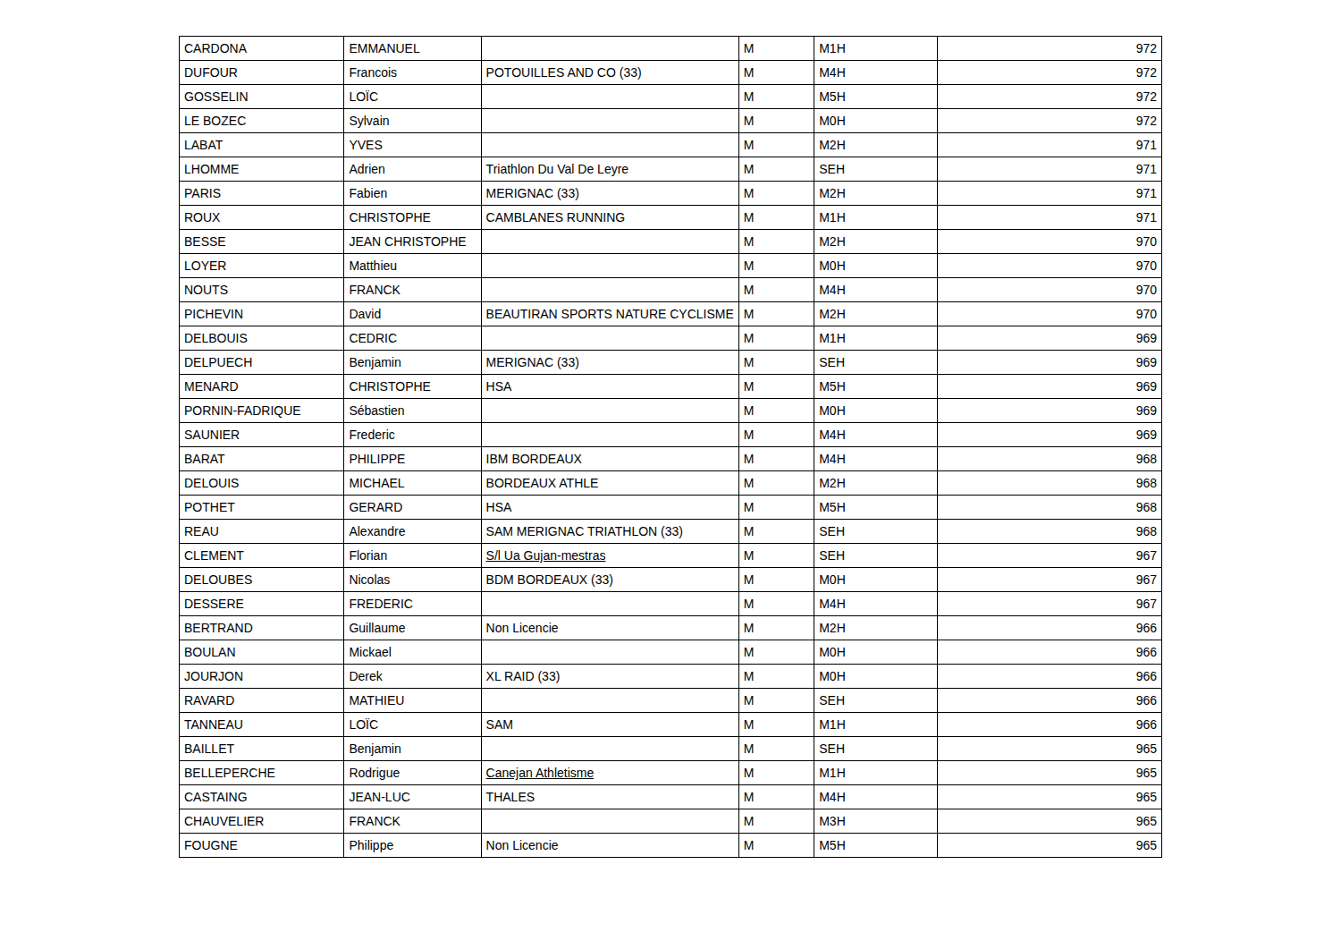| CARDONA | EMMANUEL | | M | M1H | 972 |
| DUFOUR | Francois | POTOUILLES AND CO (33) | M | M4H | 972 |
| GOSSELIN | LOÏC | | M | M5H | 972 |
| LE BOZEC | Sylvain | | M | M0H | 972 |
| LABAT | YVES | | M | M2H | 971 |
| LHOMME | Adrien | Triathlon Du Val De Leyre | M | SEH | 971 |
| PARIS | Fabien | MERIGNAC (33) | M | M2H | 971 |
| ROUX | CHRISTOPHE | CAMBLANES RUNNING | M | M1H | 971 |
| BESSE | JEAN CHRISTOPHE | | M | M2H | 970 |
| LOYER | Matthieu | | M | M0H | 970 |
| NOUTS | FRANCK | | M | M4H | 970 |
| PICHEVIN | David | BEAUTIRAN SPORTS NATURE CYCLISME | M | M2H | 970 |
| DELBOUIS | CEDRIC | | M | M1H | 969 |
| DELPUECH | Benjamin | MERIGNAC (33) | M | SEH | 969 |
| MENARD | CHRISTOPHE | HSA | M | M5H | 969 |
| PORNIN-FADRIQUE | Sébastien | | M | M0H | 969 |
| SAUNIER | Frederic | | M | M4H | 969 |
| BARAT | PHILIPPE | IBM BORDEAUX | M | M4H | 968 |
| DELOUIS | MICHAEL | BORDEAUX ATHLE | M | M2H | 968 |
| POTHET | GERARD | HSA | M | M5H | 968 |
| REAU | Alexandre | SAM MERIGNAC TRIATHLON (33) | M | SEH | 968 |
| CLEMENT | Florian | S/l Ua Gujan-mestras | M | SEH | 967 |
| DELOUBES | Nicolas | BDM BORDEAUX (33) | M | M0H | 967 |
| DESSERE | FREDERIC | | M | M4H | 967 |
| BERTRAND | Guillaume | Non Licencie | M | M2H | 966 |
| BOULAN | Mickael | | M | M0H | 966 |
| JOURJON | Derek | XL RAID (33) | M | M0H | 966 |
| RAVARD | MATHIEU | | M | SEH | 966 |
| TANNEAU | LOÏC | SAM | M | M1H | 966 |
| BAILLET | Benjamin | | M | SEH | 965 |
| BELLEPERCHE | Rodrigue | Canejan Athletisme | M | M1H | 965 |
| CASTAING | JEAN-LUC | THALES | M | M4H | 965 |
| CHAUVELIER | FRANCK | | M | M3H | 965 |
| FOUGNE | Philippe | Non Licencie | M | M5H | 965 |